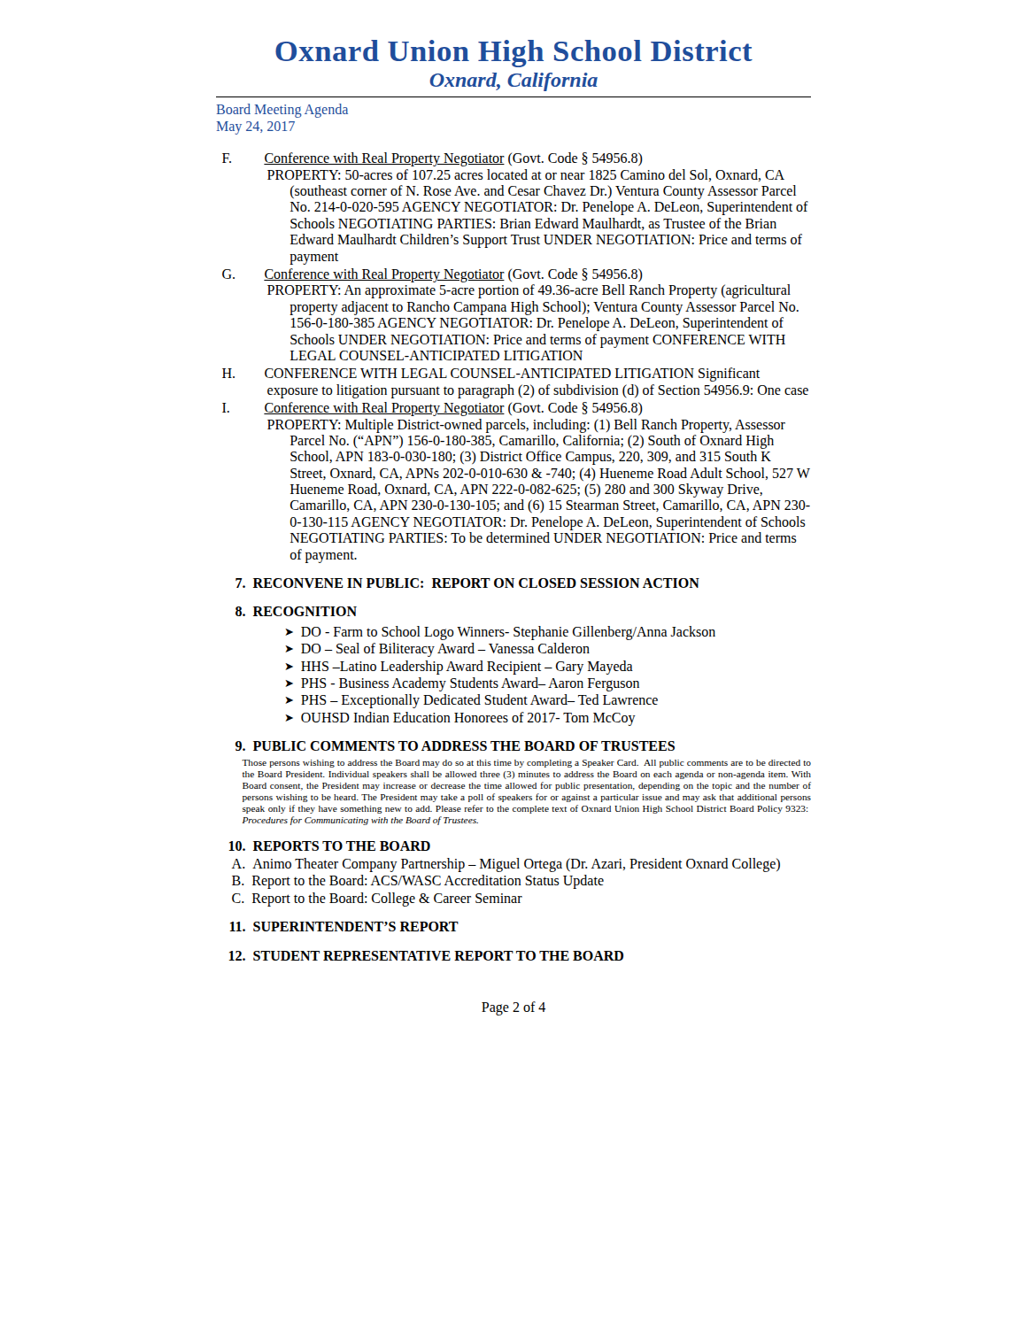Oxnard Union High School District
Oxnard, California
Board Meeting Agenda
May 24, 2017
F. Conference with Real Property Negotiator (Govt. Code § 54956.8) PROPERTY: 50-acres of 107.25 acres located at or near 1825 Camino del Sol, Oxnard, CA (southeast corner of N. Rose Ave. and Cesar Chavez Dr.) Ventura County Assessor Parcel No. 214-0-020-595 AGENCY NEGOTIATOR: Dr. Penelope A. DeLeon, Superintendent of Schools NEGOTIATING PARTIES: Brian Edward Maulhardt, as Trustee of the Brian Edward Maulhardt Children’s Support Trust UNDER NEGOTIATION: Price and terms of payment
G. Conference with Real Property Negotiator (Govt. Code § 54956.8) PROPERTY: An approximate 5-acre portion of 49.36-acre Bell Ranch Property (agricultural property adjacent to Rancho Campana High School); Ventura County Assessor Parcel No. 156-0-180-385 AGENCY NEGOTIATOR: Dr. Penelope A. DeLeon, Superintendent of Schools UNDER NEGOTIATION: Price and terms of payment CONFERENCE WITH LEGAL COUNSEL-ANTICIPATED LITIGATION
H. CONFERENCE WITH LEGAL COUNSEL-ANTICIPATED LITIGATION Significant exposure to litigation pursuant to paragraph (2) of subdivision (d) of Section 54956.9: One case
I. Conference with Real Property Negotiator (Govt. Code § 54956.8) PROPERTY: Multiple District-owned parcels, including: (1) Bell Ranch Property, Assessor Parcel No. (“APN”) 156-0-180-385, Camarillo, California; (2) South of Oxnard High School, APN 183-0-030-180; (3) District Office Campus, 220, 309, and 315 South K Street, Oxnard, CA, APNs 202-0-010-630 & -740; (4) Hueneme Road Adult School, 527 W Hueneme Road, Oxnard, CA, APN 222-0-082-625; (5) 280 and 300 Skyway Drive, Camarillo, CA, APN 230-0-130-105; and (6) 15 Stearman Street, Camarillo, CA, APN 230-0-130-115 AGENCY NEGOTIATOR: Dr. Penelope A. DeLeon, Superintendent of Schools NEGOTIATING PARTIES: To be determined UNDER NEGOTIATION: Price and terms of payment.
7. Reconvene in Public: Report on Closed Session Action
8. Recognition
DO - Farm to School Logo Winners- Stephanie Gillenberg/Anna Jackson
DO – Seal of Biliteracy Award – Vanessa Calderon
HHS –Latino Leadership Award Recipient – Gary Mayeda
PHS - Business Academy Students Award– Aaron Ferguson
PHS – Exceptionally Dedicated Student Award– Ted Lawrence
OUHSD Indian Education Honorees of 2017- Tom McCoy
9. Public Comments to Address the Board of Trustees
Those persons wishing to address the Board may do so at this time by completing a Speaker Card. All public comments are to be directed to the Board President. Individual speakers shall be allowed three (3) minutes to address the Board on each agenda or non-agenda item. With Board consent, the President may increase or decrease the time allowed for public presentation, depending on the topic and the number of persons wishing to be heard. The President may take a poll of speakers for or against a particular issue and may ask that additional persons speak only if they have something new to add. Please refer to the complete text of Oxnard Union High School District Board Policy 9323: Procedures for Communicating with the Board of Trustees.
10. Reports to the Board
A. Animo Theater Company Partnership – Miguel Ortega (Dr. Azari, President Oxnard College)
B. Report to the Board: ACS/WASC Accreditation Status Update
C. Report to the Board: College & Career Seminar
11. Superintendent’s Report
12. Student Representative Report to the Board
Page 2 of 4